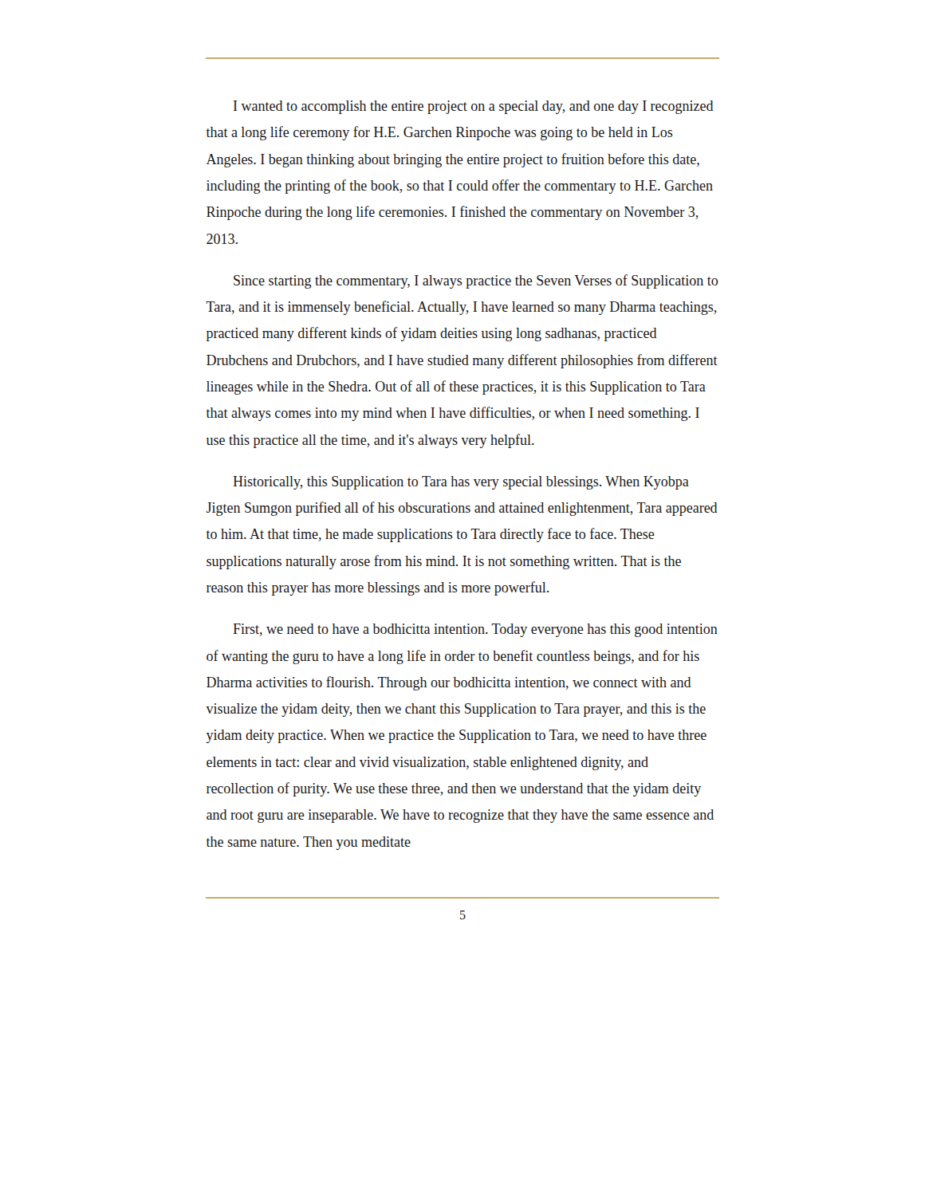I wanted to accomplish the entire project on a special day, and one day I recognized that a long life ceremony for H.E. Garchen Rinpoche was going to be held in Los Angeles. I began thinking about bringing the entire project to fruition before this date, including the printing of the book, so that I could offer the commentary to H.E. Garchen Rinpoche during the long life ceremonies. I finished the commentary on November 3, 2013.
Since starting the commentary, I always practice the Seven Verses of Supplication to Tara, and it is immensely beneficial. Actually, I have learned so many Dharma teachings, practiced many different kinds of yidam deities using long sadhanas, practiced Drubchens and Drubchors, and I have studied many different philosophies from different lineages while in the Shedra. Out of all of these practices, it is this Supplication to Tara that always comes into my mind when I have difficulties, or when I need something. I use this practice all the time, and it's always very helpful.
Historically, this Supplication to Tara has very special blessings. When Kyobpa Jigten Sumgon purified all of his obscurations and attained enlightenment, Tara appeared to him. At that time, he made supplications to Tara directly face to face. These supplications naturally arose from his mind. It is not something written. That is the reason this prayer has more blessings and is more powerful.
First, we need to have a bodhicitta intention. Today everyone has this good intention of wanting the guru to have a long life in order to benefit countless beings, and for his Dharma activities to flourish. Through our bodhicitta intention, we connect with and visualize the yidam deity, then we chant this Supplication to Tara prayer, and this is the yidam deity practice. When we practice the Supplication to Tara, we need to have three elements in tact: clear and vivid visualization, stable enlightened dignity, and recollection of purity. We use these three, and then we understand that the yidam deity and root guru are inseparable. We have to recognize that they have the same essence and the same nature. Then you meditate
5